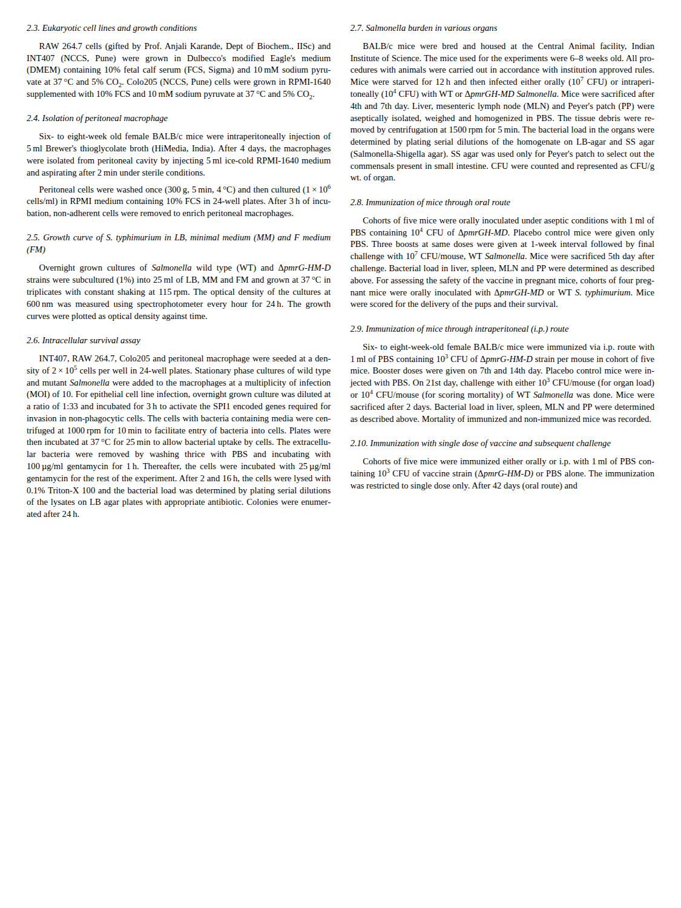2.3. Eukaryotic cell lines and growth conditions
RAW 264.7 cells (gifted by Prof. Anjali Karande, Dept of Biochem., IISc) and INT407 (NCCS, Pune) were grown in Dulbecco's modified Eagle's medium (DMEM) containing 10% fetal calf serum (FCS, Sigma) and 10 mM sodium pyruvate at 37 °C and 5% CO2. Colo205 (NCCS, Pune) cells were grown in RPMI-1640 supplemented with 10% FCS and 10 mM sodium pyruvate at 37 °C and 5% CO2.
2.4. Isolation of peritoneal macrophage
Six- to eight-week old female BALB/c mice were intraperitoneally injection of 5 ml Brewer's thioglycolate broth (HiMedia, India). After 4 days, the macrophages were isolated from peritoneal cavity by injecting 5 ml ice-cold RPMI-1640 medium and aspirating after 2 min under sterile conditions.
Peritoneal cells were washed once (300 g, 5 min, 4 °C) and then cultured (1 × 106 cells/ml) in RPMI medium containing 10% FCS in 24-well plates. After 3 h of incubation, non-adherent cells were removed to enrich peritoneal macrophages.
2.5. Growth curve of S. typhimurium in LB, minimal medium (MM) and F medium (FM)
Overnight grown cultures of Salmonella wild type (WT) and ΔpmrG-HM-D strains were subcultured (1%) into 25 ml of LB, MM and FM and grown at 37 °C in triplicates with constant shaking at 115 rpm. The optical density of the cultures at 600 nm was measured using spectrophotometer every hour for 24 h. The growth curves were plotted as optical density against time.
2.6. Intracellular survival assay
INT407, RAW 264.7, Colo205 and peritoneal macrophage were seeded at a density of 2 × 105 cells per well in 24-well plates. Stationary phase cultures of wild type and mutant Salmonella were added to the macrophages at a multiplicity of infection (MOI) of 10. For epithelial cell line infection, overnight grown culture was diluted at a ratio of 1:33 and incubated for 3 h to activate the SPI1 encoded genes required for invasion in non-phagocytic cells. The cells with bacteria containing media were centrifuged at 1000 rpm for 10 min to facilitate entry of bacteria into cells. Plates were then incubated at 37 °C for 25 min to allow bacterial uptake by cells. The extracellular bacteria were removed by washing thrice with PBS and incubating with 100 µg/ml gentamycin for 1 h. Thereafter, the cells were incubated with 25 µg/ml gentamycin for the rest of the experiment. After 2 and 16 h, the cells were lysed with 0.1% Triton-X 100 and the bacterial load was determined by plating serial dilutions of the lysates on LB agar plates with appropriate antibiotic. Colonies were enumerated after 24 h.
2.7. Salmonella burden in various organs
BALB/c mice were bred and housed at the Central Animal facility, Indian Institute of Science. The mice used for the experiments were 6–8 weeks old. All procedures with animals were carried out in accordance with institution approved rules. Mice were starved for 12 h and then infected either orally (107 CFU) or intraperitoneally (104 CFU) with WT or ΔpmrGH-MD Salmonella. Mice were sacrificed after 4th and 7th day. Liver, mesenteric lymph node (MLN) and Peyer's patch (PP) were aseptically isolated, weighed and homogenized in PBS. The tissue debris were removed by centrifugation at 1500 rpm for 5 min. The bacterial load in the organs were determined by plating serial dilutions of the homogenate on LB-agar and SS agar (Salmonella-Shigella agar). SS agar was used only for Peyer's patch to select out the commensals present in small intestine. CFU were counted and represented as CFU/g wt. of organ.
2.8. Immunization of mice through oral route
Cohorts of five mice were orally inoculated under aseptic conditions with 1 ml of PBS containing 104 CFU of ΔpmrGH-MD. Placebo control mice were given only PBS. Three boosts at same doses were given at 1-week interval followed by final challenge with 107 CFU/mouse, WT Salmonella. Mice were sacrificed 5th day after challenge. Bacterial load in liver, spleen, MLN and PP were determined as described above. For assessing the safety of the vaccine in pregnant mice, cohorts of four pregnant mice were orally inoculated with ΔpmrGH-MD or WT S. typhimurium. Mice were scored for the delivery of the pups and their survival.
2.9. Immunization of mice through intraperitoneal (i.p.) route
Six- to eight-week-old female BALB/c mice were immunized via i.p. route with 1 ml of PBS containing 103 CFU of ΔpmrG-HM-D strain per mouse in cohort of five mice. Booster doses were given on 7th and 14th day. Placebo control mice were injected with PBS. On 21st day, challenge with either 103 CFU/mouse (for organ load) or 104 CFU/mouse (for scoring mortality) of WT Salmonella was done. Mice were sacrificed after 2 days. Bacterial load in liver, spleen, MLN and PP were determined as described above. Mortality of immunized and non-immunized mice was recorded.
2.10. Immunization with single dose of vaccine and subsequent challenge
Cohorts of five mice were immunized either orally or i.p. with 1 ml of PBS containing 103 CFU of vaccine strain (ΔpmrG-HM-D) or PBS alone. The immunization was restricted to single dose only. After 42 days (oral route) and